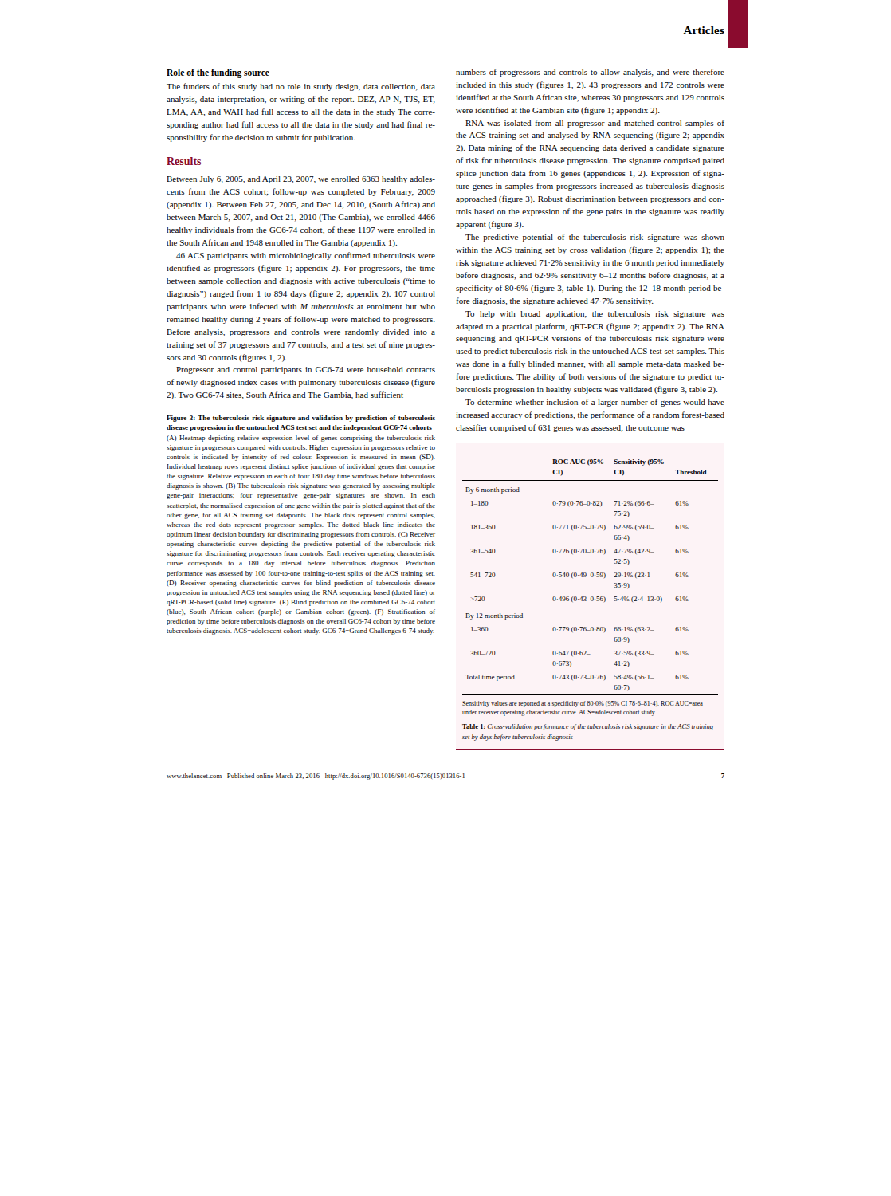Articles
Role of the funding source
The funders of this study had no role in study design, data collection, data analysis, data interpretation, or writing of the report. DEZ, AP-N, TJS, ET, LMA, AA, and WAH had full access to all the data in the study The corresponding author had full access to all the data in the study and had final responsibility for the decision to submit for publication.
Results
Between July 6, 2005, and April 23, 2007, we enrolled 6363 healthy adolescents from the ACS cohort; follow-up was completed by February, 2009 (appendix 1). Between Feb 27, 2005, and Dec 14, 2010, (South Africa) and between March 5, 2007, and Oct 21, 2010 (The Gambia), we enrolled 4466 healthy individuals from the GC6-74 cohort, of these 1197 were enrolled in the South African and 1948 enrolled in The Gambia (appendix 1).
46 ACS participants with microbiologically confirmed tuberculosis were identified as progressors (figure 1; appendix 2). For progressors, the time between sample collection and diagnosis with active tuberculosis (“time to diagnosis”) ranged from 1 to 894 days (figure 2; appendix 2). 107 control participants who were infected with M tuberculosis at enrolment but who remained healthy during 2 years of follow-up were matched to progressors. Before analysis, progressors and controls were randomly divided into a training set of 37 progressors and 77 controls, and a test set of nine progressors and 30 controls (figures 1, 2).
Progressor and control participants in GC6-74 were household contacts of newly diagnosed index cases with pulmonary tuberculosis disease (figure 2). Two GC6-74 sites, South Africa and The Gambia, had sufficient
Figure 3: The tuberculosis risk signature and validation by prediction of tuberculosis disease progression in the untouched ACS test set and the independent GC6-74 cohorts
(A) Heatmap depicting relative expression level of genes comprising the tuberculosis risk signature in progressors compared with controls. Higher expression in progressors relative to controls is indicated by intensity of red colour. Expression is measured in mean (SD). Individual heatmap rows represent distinct splice junctions of individual genes that comprise the signature. Relative expression in each of four 180 day time windows before tuberculosis diagnosis is shown. (B) The tuberculosis risk signature was generated by assessing multiple gene-pair interactions; four representative gene-pair signatures are shown. In each scatterplot, the normalised expression of one gene within the pair is plotted against that of the other gene, for all ACS training set datapoints. The black dots represent control samples, whereas the red dots represent progressor samples. The dotted black line indicates the optimum linear decision boundary for discriminating progressors from controls. (C) Receiver operating characteristic curves depicting the predictive potential of the tuberculosis risk signature for discriminating progressors from controls. Each receiver operating characteristic curve corresponds to a 180 day interval before tuberculosis diagnosis. Prediction performance was assessed by 100 four-to-one training-to-test splits of the ACS training set. (D) Receiver operating characteristic curves for blind prediction of tuberculosis disease progression in untouched ACS test samples using the RNA sequencing based (dotted line) or qRT-PCR-based (solid line) signature. (E) Blind prediction on the combined GC6-74 cohort (blue), South African cohort (purple) or Gambian cohort (green). (F) Stratification of prediction by time before tuberculosis diagnosis on the overall GC6-74 cohort by time before tuberculosis diagnosis. ACS=adolescent cohort study. GC6-74=Grand Challenges 6-74 study.
numbers of progressors and controls to allow analysis, and were therefore included in this study (figures 1, 2). 43 progressors and 172 controls were identified at the South African site, whereas 30 progressors and 129 controls were identified at the Gambian site (figure 1; appendix 2).
RNA was isolated from all progressor and matched control samples of the ACS training set and analysed by RNA sequencing (figure 2; appendix 2). Data mining of the RNA sequencing data derived a candidate signature of risk for tuberculosis disease progression. The signature comprised paired splice junction data from 16 genes (appendices 1, 2). Expression of signature genes in samples from progressors increased as tuberculosis diagnosis approached (figure 3). Robust discrimination between progressors and controls based on the expression of the gene pairs in the signature was readily apparent (figure 3).
The predictive potential of the tuberculosis risk signature was shown within the ACS training set by cross validation (figure 2; appendix 1); the risk signature achieved 71·2% sensitivity in the 6 month period immediately before diagnosis, and 62·9% sensitivity 6–12 months before diagnosis, at a specificity of 80·6% (figure 3, table 1). During the 12–18 month period before diagnosis, the signature achieved 47·7% sensitivity.
To help with broad application, the tuberculosis risk signature was adapted to a practical platform, qRT-PCR (figure 2; appendix 2). The RNA sequencing and qRT-PCR versions of the tuberculosis risk signature were used to predict tuberculosis risk in the untouched ACS test set samples. This was done in a fully blinded manner, with all sample meta-data masked before predictions. The ability of both versions of the signature to predict tuberculosis progression in healthy subjects was validated (figure 3, table 2).
To determine whether inclusion of a larger number of genes would have increased accuracy of predictions, the performance of a random forest-based classifier comprised of 631 genes was assessed; the outcome was
| | ROC AUC (95% CI) | Sensitivity (95% CI) | Threshold |
| --- | --- | --- | --- |
| By 6 month period |
| 1–180 | 0·79 (0·76–0·82) | 71·2% (66·6–75·2) | 61% |
| 181–360 | 0·771 (0·75–0·79) | 62·9% (59·0–66·4) | 61% |
| 361–540 | 0·726 (0·70–0·76) | 47·7% (42·9–52·5) | 61% |
| 541–720 | 0·540 (0·49–0·59) | 29·1% (23·1–35·9) | 61% |
| >720 | 0·496 (0·43–0·56) | 5·4% (2·4–13·0) | 61% |
| By 12 month period |
| 1–360 | 0·779 (0·76–0·80) | 66·1% (63·2–68·9) | 61% |
| 360–720 | 0·647 (0·62–0·673) | 37·5% (33·9–41·2) | 61% |
| Total time period | 0·743 (0·73–0·76) | 58·4% (56·1–60·7) | 61% |
Sensitivity values are reported at a specificity of 80·0% (95% CI 78·6–81·4). ROC AUC=area under receiver operating characteristic curve. ACS=adolescent cohort study.
Table 1: Cross-validation performance of the tuberculosis risk signature in the ACS training set by days before tuberculosis diagnosis
www.thelancet.com Published online March 23, 2016 http://dx.doi.org/10.1016/S0140-6736(15)01316-1
7